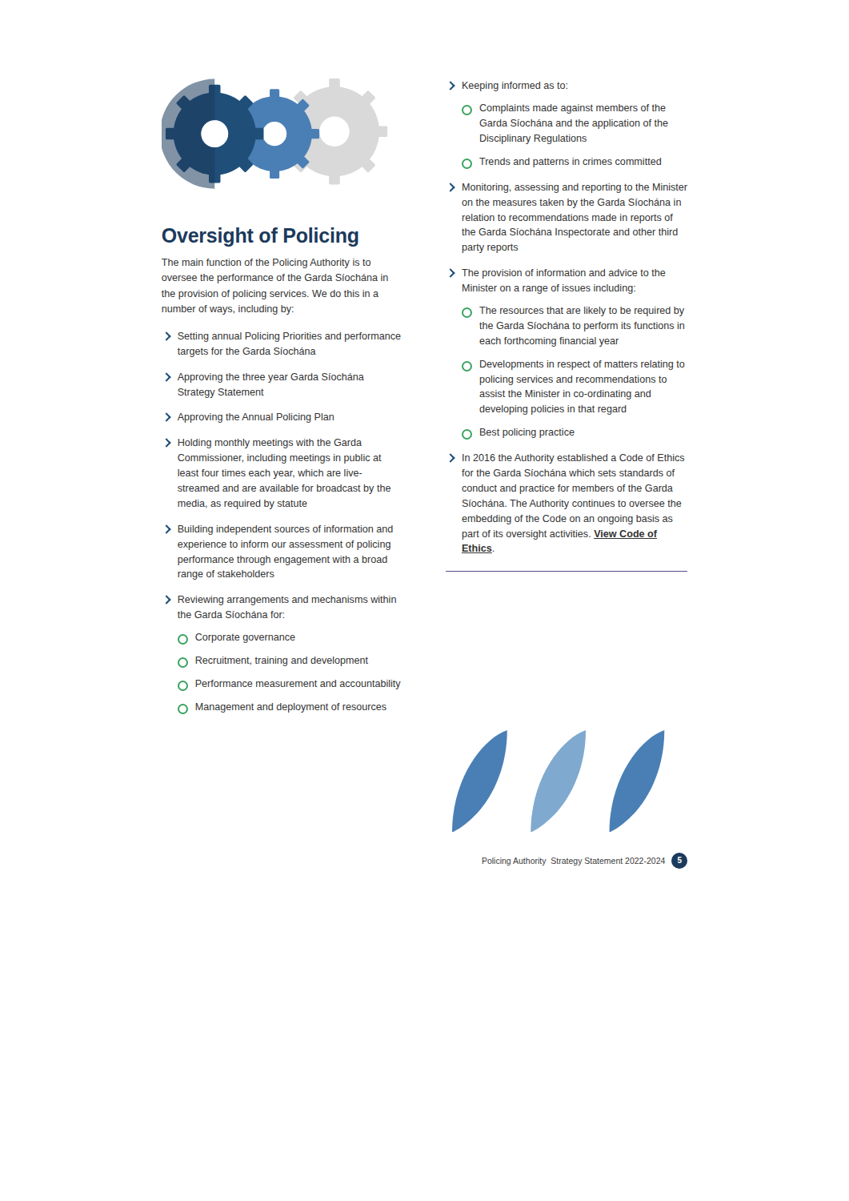Oversight of Policing
The main function of the Policing Authority is to oversee the performance of the Garda Síochána in the provision of policing services. We do this in a number of ways, including by:
Setting annual Policing Priorities and performance targets for the Garda Síochána
Approving the three year Garda Síochána Strategy Statement
Approving the Annual Policing Plan
Holding monthly meetings with the Garda Commissioner, including meetings in public at least four times each year, which are live-streamed and are available for broadcast by the media, as required by statute
Building independent sources of information and experience to inform our assessment of policing performance through engagement with a broad range of stakeholders
Reviewing arrangements and mechanisms within the Garda Síochána for:
Corporate governance
Recruitment, training and development
Performance measurement and accountability
Management and deployment of resources
Keeping informed as to:
Complaints made against members of the Garda Síochána and the application of the Disciplinary Regulations
Trends and patterns in crimes committed
Monitoring, assessing and reporting to the Minister on the measures taken by the Garda Síochána in relation to recommendations made in reports of the Garda Síochána Inspectorate and other third party reports
The provision of information and advice to the Minister on a range of issues including:
The resources that are likely to be required by the Garda Síochána to perform its functions in each forthcoming financial year
Developments in respect of matters relating to policing services and recommendations to assist the Minister in co-ordinating and developing policies in that regard
Best policing practice
In 2016 the Authority established a Code of Ethics for the Garda Síochána which sets standards of conduct and practice for members of the Garda Síochána. The Authority continues to oversee the embedding of the Code on an ongoing basis as part of its oversight activities. View Code of Ethics.
Policing Authority Strategy Statement 2022-2024 5